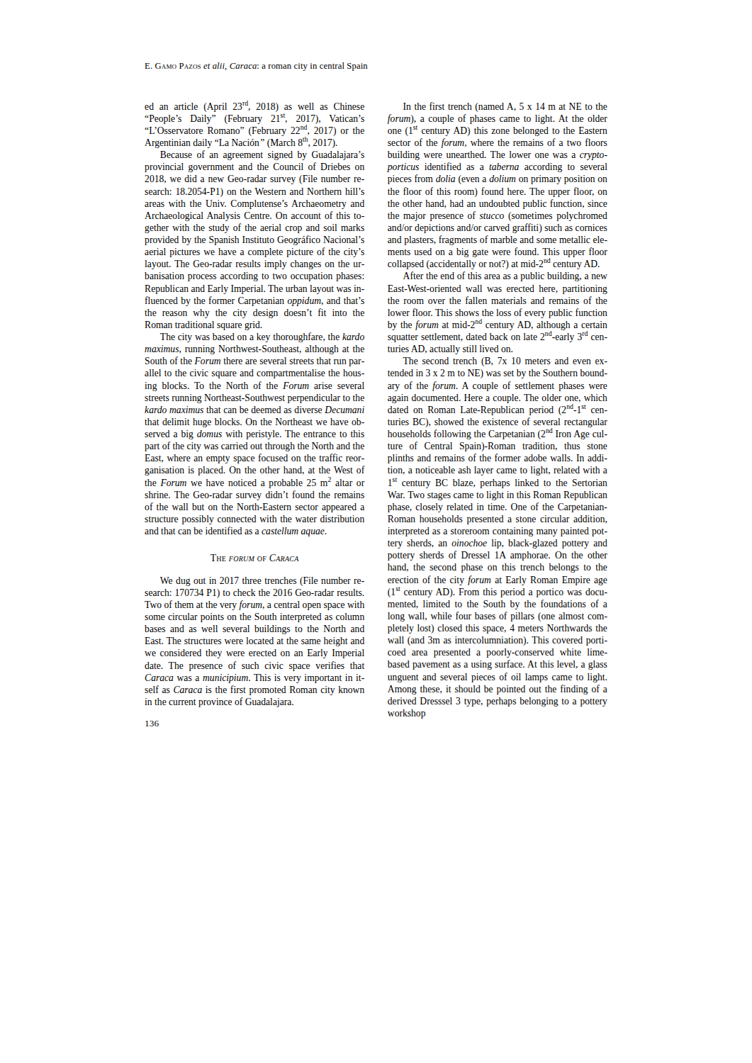E. Gamo Pazos et alii, Caraca: a roman city in central Spain
ed an article (April 23rd, 2018) as well as Chinese “People’s Daily” (February 21st, 2017), Vatican’s “L’Osservatore Romano” (February 22nd, 2017) or the Argentinian daily “La Nación” (March 8th, 2017).
Because of an agreement signed by Guadalajara’s provincial government and the Council of Driebes on 2018, we did a new Geo-radar survey (File number research: 18.2054-P1) on the Western and Northern hill’s areas with the Univ. Complutense’s Archaeometry and Archaeological Analysis Centre. On account of this together with the study of the aerial crop and soil marks provided by the Spanish Instituto Geográfico Nacional’s aerial pictures we have a complete picture of the city’s layout. The Geo-radar results imply changes on the urbanisation process according to two occupation phases: Republican and Early Imperial. The urban layout was influenced by the former Carpetanian oppidum, and that’s the reason why the city design doesn’t fit into the Roman traditional square grid.
The city was based on a key thoroughfare, the kardo maximus, running Northwest-Southeast, although at the South of the Forum there are several streets that run parallel to the civic square and compartmentalise the housing blocks. To the North of the Forum arise several streets running Northeast-Southwest perpendicular to the kardo maximus that can be deemed as diverse Decumani that delimit huge blocks. On the Northeast we have observed a big domus with peristyle. The entrance to this part of the city was carried out through the North and the East, where an empty space focused on the traffic reorganisation is placed. On the other hand, at the West of the Forum we have noticed a probable 25 m2 altar or shrine. The Geo-radar survey didn’t found the remains of the wall but on the North-Eastern sector appeared a structure possibly connected with the water distribution and that can be identified as a castellum aquae.
The forum of Caraca
We dug out in 2017 three trenches (File number research: 170734 P1) to check the 2016 Geo-radar results. Two of them at the very forum, a central open space with some circular points on the South interpreted as column bases and as well several buildings to the North and East. The structures were located at the same height and we considered they were erected on an Early Imperial date. The presence of such civic space verifies that Caraca was a municipium. This is very important in itself as Caraca is the first promoted Roman city known in the current province of Guadalajara.
In the first trench (named A, 5 x 14 m at NE to the forum), a couple of phases came to light. At the older one (1st century AD) this zone belonged to the Eastern sector of the forum, where the remains of a two floors building were unearthed. The lower one was a cryptoporticus identified as a taberna according to several pieces from dolia (even a dolium on primary position on the floor of this room) found here. The upper floor, on the other hand, had an undoubted public function, since the major presence of stucco (sometimes polychromed and/or depictions and/or carved graffiti) such as cornices and plasters, fragments of marble and some metallic elements used on a big gate were found. This upper floor collapsed (accidentally or not?) at mid-2nd century AD.
After the end of this area as a public building, a new East-West-oriented wall was erected here, partitioning the room over the fallen materials and remains of the lower floor. This shows the loss of every public function by the forum at mid-2nd century AD, although a certain squatter settlement, dated back on late 2nd-early 3rd centuries AD, actually still lived on.
The second trench (B, 7x 10 meters and even extended in 3 x 2 m to NE) was set by the Southern boundary of the forum. A couple of settlement phases were again documented. Here a couple. The older one, which dated on Roman Late-Republican period (2nd-1st centuries BC), showed the existence of several rectangular households following the Carpetanian (2nd Iron Age culture of Central Spain)-Roman tradition, thus stone plinths and remains of the former adobe walls. In addition, a noticeable ash layer came to light, related with a 1st century BC blaze, perhaps linked to the Sertorian War. Two stages came to light in this Roman Republican phase, closely related in time. One of the Carpetanian-Roman households presented a stone circular addition, interpreted as a storeroom containing many painted pottery sherds, an oinochoe lip, black-glazed pottery and pottery sherds of Dressel 1A amphorae. On the other hand, the second phase on this trench belongs to the erection of the city forum at Early Roman Empire age (1st century AD). From this period a portico was documented, limited to the South by the foundations of a long wall, while four bases of pillars (one almost completely lost) closed this space, 4 meters Northwards the wall (and 3m as intercolumniation). This covered porticoed area presented a poorly-conserved white lime-based pavement as a using surface. At this level, a glass unguent and several pieces of oil lamps came to light. Among these, it should be pointed out the finding of a derived Dresssel 3 type, perhaps belonging to a pottery workshop
136